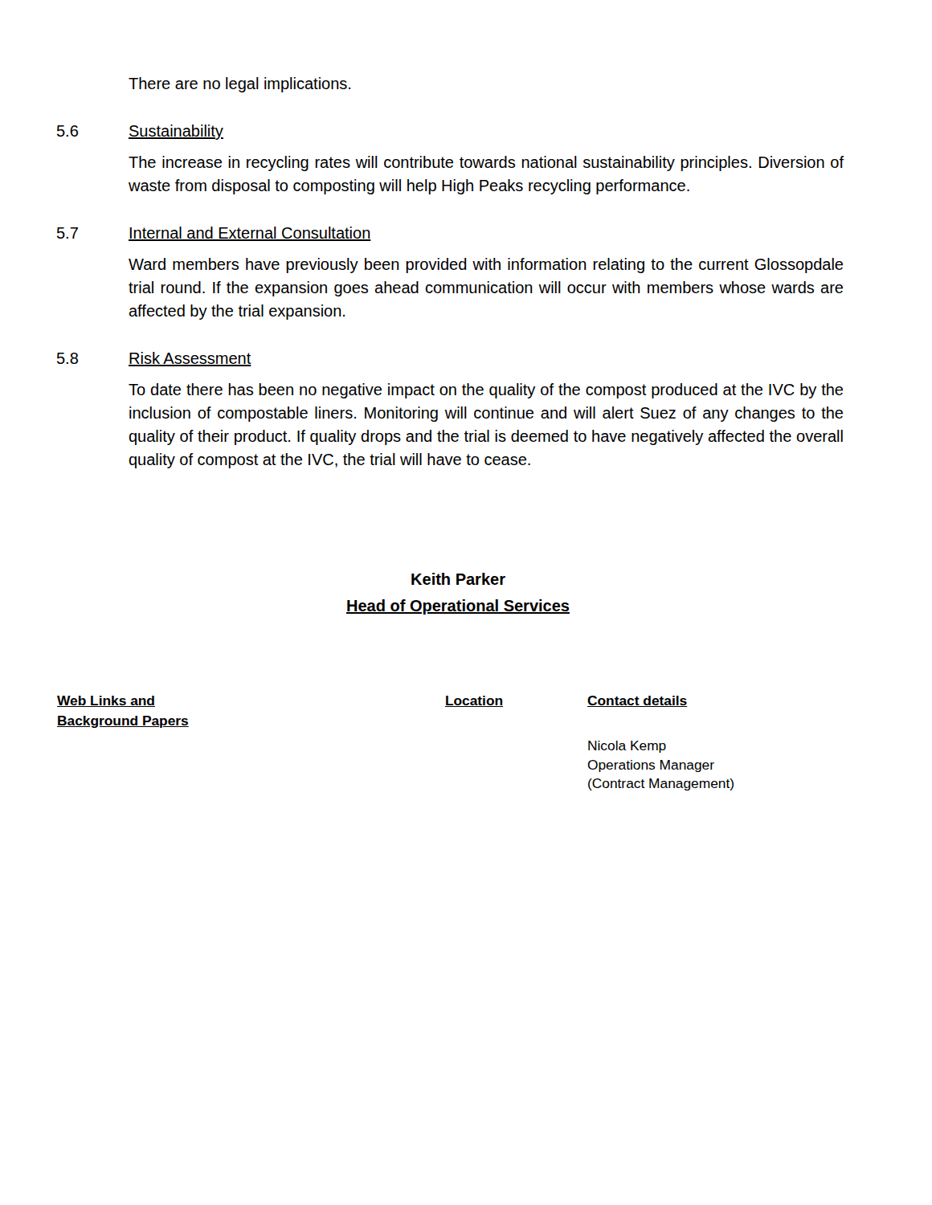There are no legal implications.
5.6
Sustainability
The increase in recycling rates will contribute towards national sustainability principles. Diversion of waste from disposal to composting will help High Peaks recycling performance.
5.7
Internal and External Consultation
Ward members have previously been provided with information relating to the current Glossopdale trial round. If the expansion goes ahead communication will occur with members whose wards are affected by the trial expansion.
5.8
Risk Assessment
To date there has been no negative impact on the quality of the compost produced at the IVC by the inclusion of compostable liners. Monitoring will continue and will alert Suez of any changes to the quality of their product. If quality drops and the trial is deemed to have negatively affected the overall quality of compost at the IVC, the trial will have to cease.
Keith Parker
Head of Operational Services
| Web Links and Background Papers | Location | Contact details |
| --- | --- | --- |
| | | Nicola Kemp Operations Manager (Contract Management) |